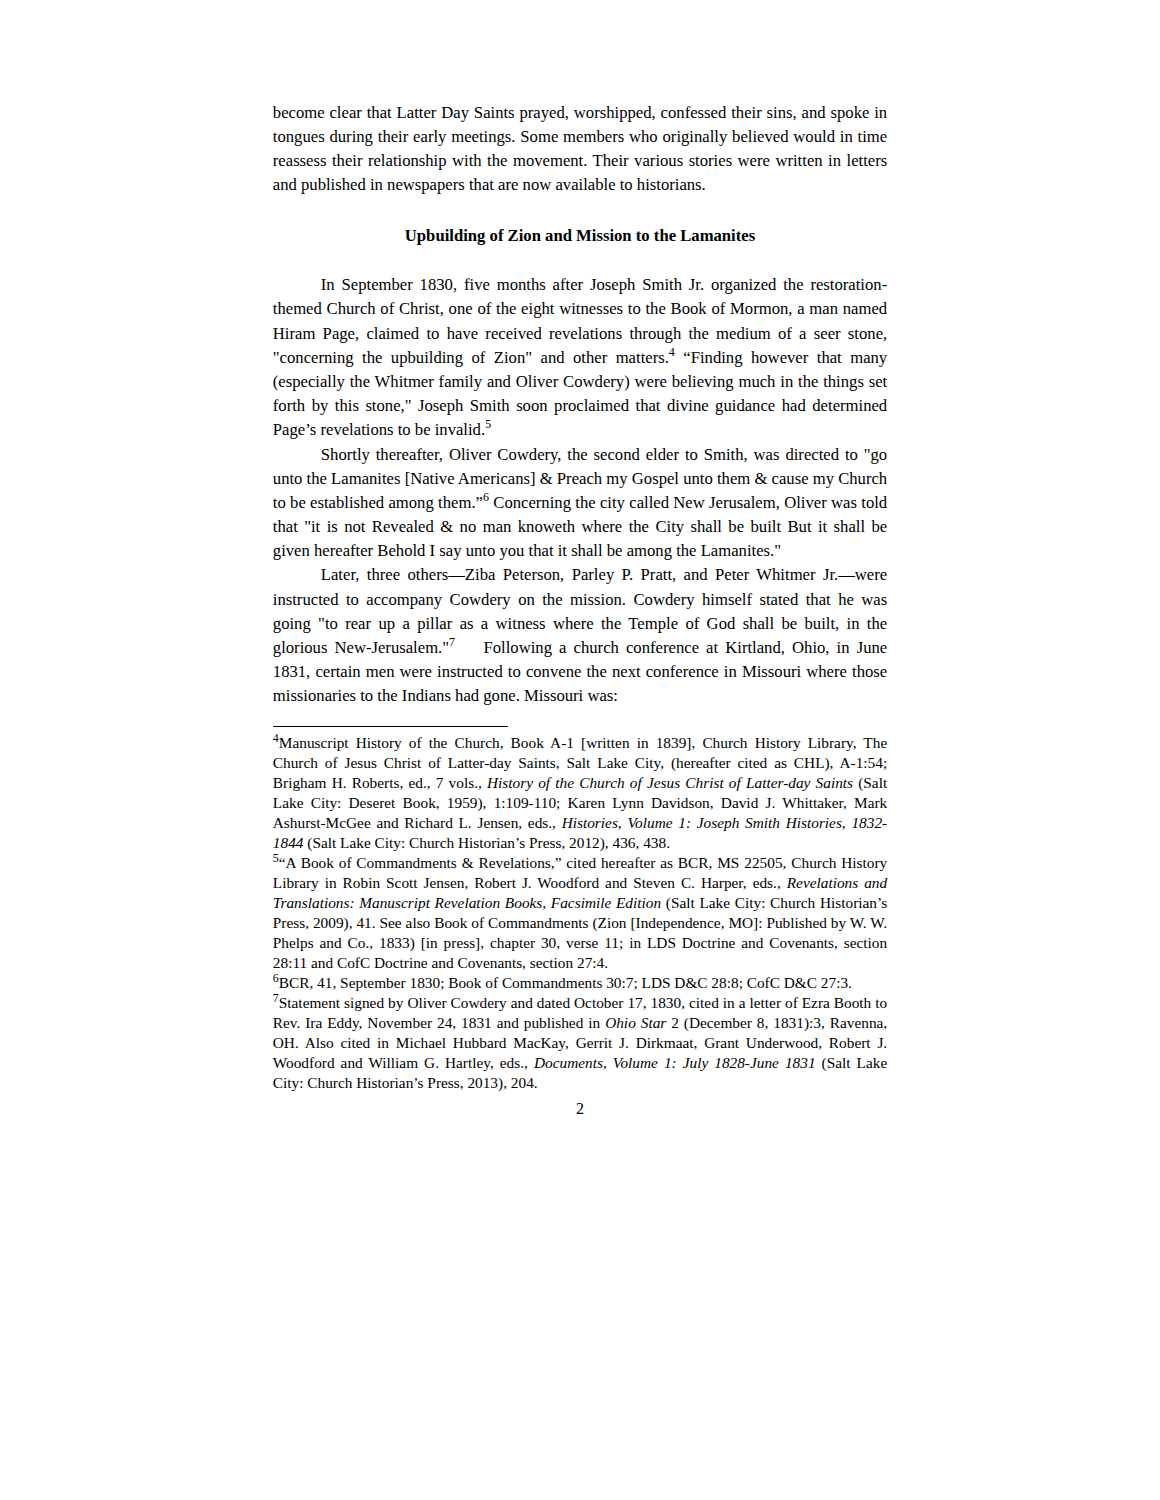become clear that Latter Day Saints prayed, worshipped, confessed their sins, and spoke in tongues during their early meetings. Some members who originally believed would in time reassess their relationship with the movement. Their various stories were written in letters and published in newspapers that are now available to historians.
Upbuilding of Zion and Mission to the Lamanites
In September 1830, five months after Joseph Smith Jr. organized the restoration-themed Church of Christ, one of the eight witnesses to the Book of Mormon, a man named Hiram Page, claimed to have received revelations through the medium of a seer stone, "concerning the upbuilding of Zion" and other matters.4 “Finding however that many (especially the Whitmer family and Oliver Cowdery) were believing much in the things set forth by this stone," Joseph Smith soon proclaimed that divine guidance had determined Page’s revelations to be invalid.5
Shortly thereafter, Oliver Cowdery, the second elder to Smith, was directed to "go unto the Lamanites [Native Americans] & Preach my Gospel unto them & cause my Church to be established among them.”6 Concerning the city called New Jerusalem, Oliver was told that "it is not Revealed & no man knoweth where the City shall be built But it shall be given hereafter Behold I say unto you that it shall be among the Lamanites."
Later, three others—Ziba Peterson, Parley P. Pratt, and Peter Whitmer Jr.—were instructed to accompany Cowdery on the mission. Cowdery himself stated that he was going "to rear up a pillar as a witness where the Temple of God shall be built, in the glorious New-Jerusalem."7 Following a church conference at Kirtland, Ohio, in June 1831, certain men were instructed to convene the next conference in Missouri where those missionaries to the Indians had gone. Missouri was:
4Manuscript History of the Church, Book A-1 [written in 1839], Church History Library, The Church of Jesus Christ of Latter-day Saints, Salt Lake City, (hereafter cited as CHL), A-1:54; Brigham H. Roberts, ed., 7 vols., History of the Church of Jesus Christ of Latter-day Saints (Salt Lake City: Deseret Book, 1959), 1:109-110; Karen Lynn Davidson, David J. Whittaker, Mark Ashurst-McGee and Richard L. Jensen, eds., Histories, Volume 1: Joseph Smith Histories, 1832-1844 (Salt Lake City: Church Historian’s Press, 2012), 436, 438.
5“A Book of Commandments & Revelations,” cited hereafter as BCR, MS 22505, Church History Library in Robin Scott Jensen, Robert J. Woodford and Steven C. Harper, eds., Revelations and Translations: Manuscript Revelation Books, Facsimile Edition (Salt Lake City: Church Historian’s Press, 2009), 41. See also Book of Commandments (Zion [Independence, MO]: Published by W. W. Phelps and Co., 1833) [in press], chapter 30, verse 11; in LDS Doctrine and Covenants, section 28:11 and CofC Doctrine and Covenants, section 27:4.
6BCR, 41, September 1830; Book of Commandments 30:7; LDS D&C 28:8; CofC D&C 27:3.
7Statement signed by Oliver Cowdery and dated October 17, 1830, cited in a letter of Ezra Booth to Rev. Ira Eddy, November 24, 1831 and published in Ohio Star 2 (December 8, 1831):3, Ravenna, OH. Also cited in Michael Hubbard MacKay, Gerrit J. Dirkmaat, Grant Underwood, Robert J. Woodford and William G. Hartley, eds., Documents, Volume 1: July 1828-June 1831 (Salt Lake City: Church Historian’s Press, 2013), 204.
2